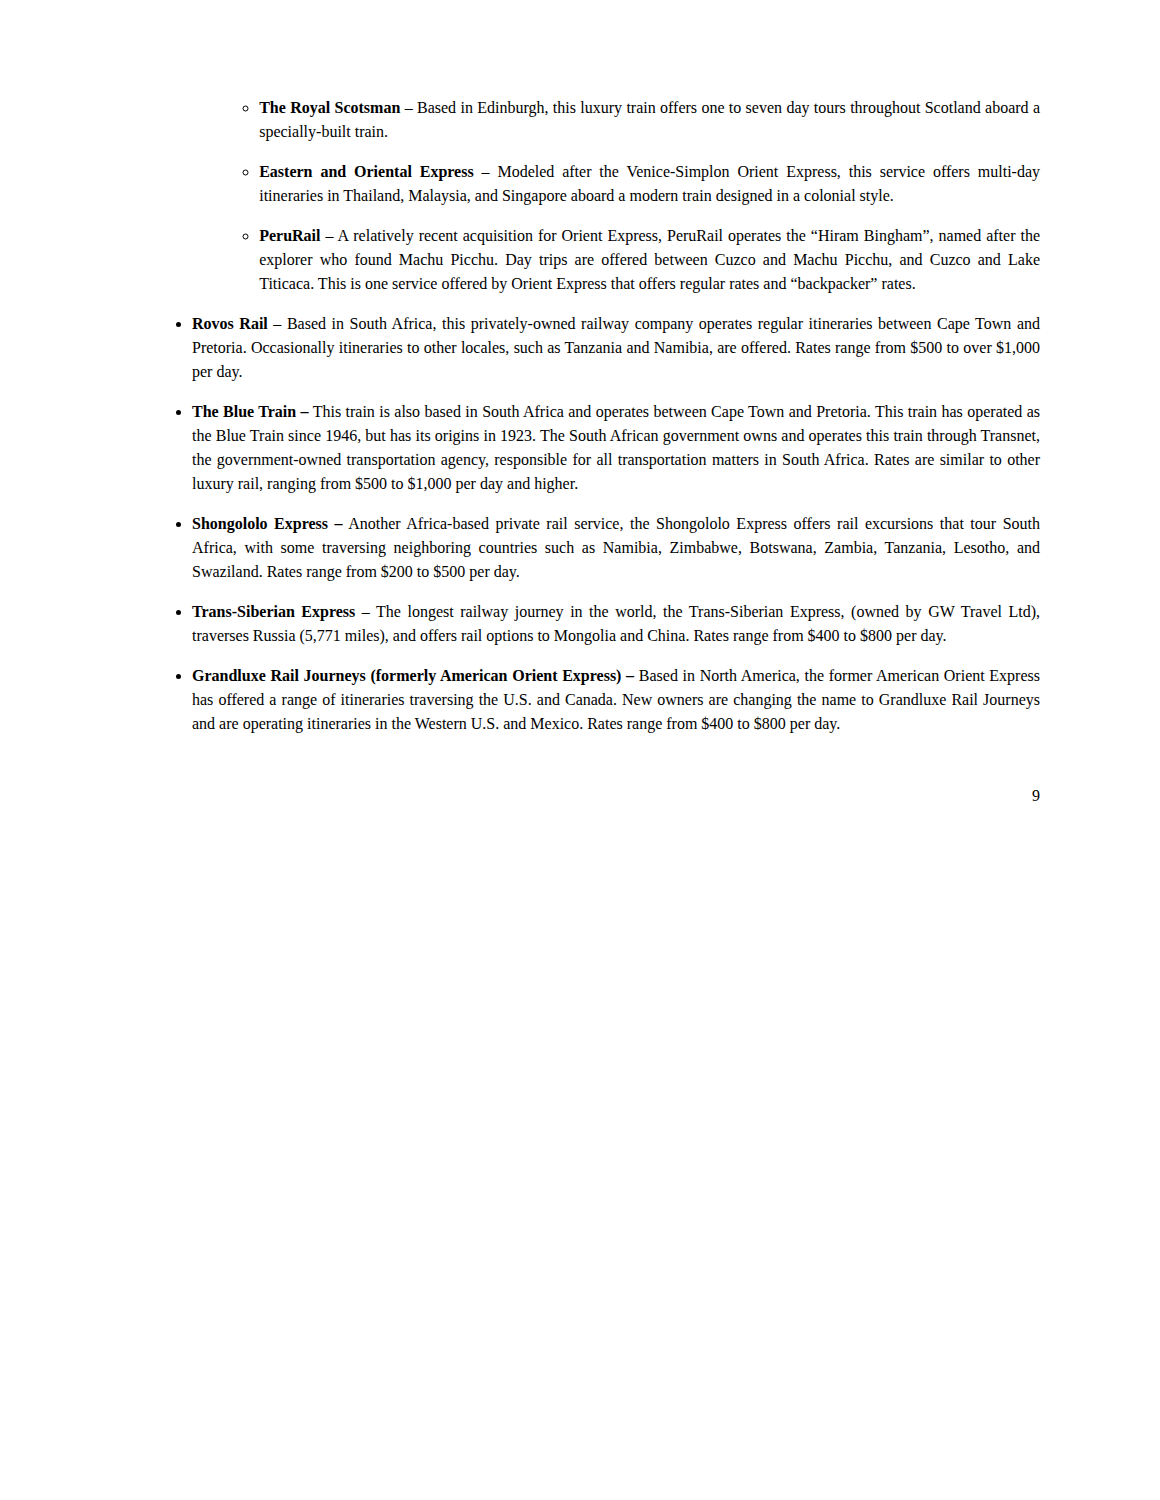The Royal Scotsman – Based in Edinburgh, this luxury train offers one to seven day tours throughout Scotland aboard a specially-built train.
Eastern and Oriental Express – Modeled after the Venice-Simplon Orient Express, this service offers multi-day itineraries in Thailand, Malaysia, and Singapore aboard a modern train designed in a colonial style.
PeruRail – A relatively recent acquisition for Orient Express, PeruRail operates the “Hiram Bingham”, named after the explorer who found Machu Picchu. Day trips are offered between Cuzco and Machu Picchu, and Cuzco and Lake Titicaca. This is one service offered by Orient Express that offers regular rates and “backpacker” rates.
Rovos Rail – Based in South Africa, this privately-owned railway company operates regular itineraries between Cape Town and Pretoria. Occasionally itineraries to other locales, such as Tanzania and Namibia, are offered. Rates range from $500 to over $1,000 per day.
The Blue Train – This train is also based in South Africa and operates between Cape Town and Pretoria. This train has operated as the Blue Train since 1946, but has its origins in 1923. The South African government owns and operates this train through Transnet, the government-owned transportation agency, responsible for all transportation matters in South Africa. Rates are similar to other luxury rail, ranging from $500 to $1,000 per day and higher.
Shongololo Express – Another Africa-based private rail service, the Shongololo Express offers rail excursions that tour South Africa, with some traversing neighboring countries such as Namibia, Zimbabwe, Botswana, Zambia, Tanzania, Lesotho, and Swaziland. Rates range from $200 to $500 per day.
Trans-Siberian Express – The longest railway journey in the world, the Trans-Siberian Express, (owned by GW Travel Ltd), traverses Russia (5,771 miles), and offers rail options to Mongolia and China. Rates range from $400 to $800 per day.
Grandluxe Rail Journeys (formerly American Orient Express) – Based in North America, the former American Orient Express has offered a range of itineraries traversing the U.S. and Canada. New owners are changing the name to Grandluxe Rail Journeys and are operating itineraries in the Western U.S. and Mexico. Rates range from $400 to $800 per day.
9